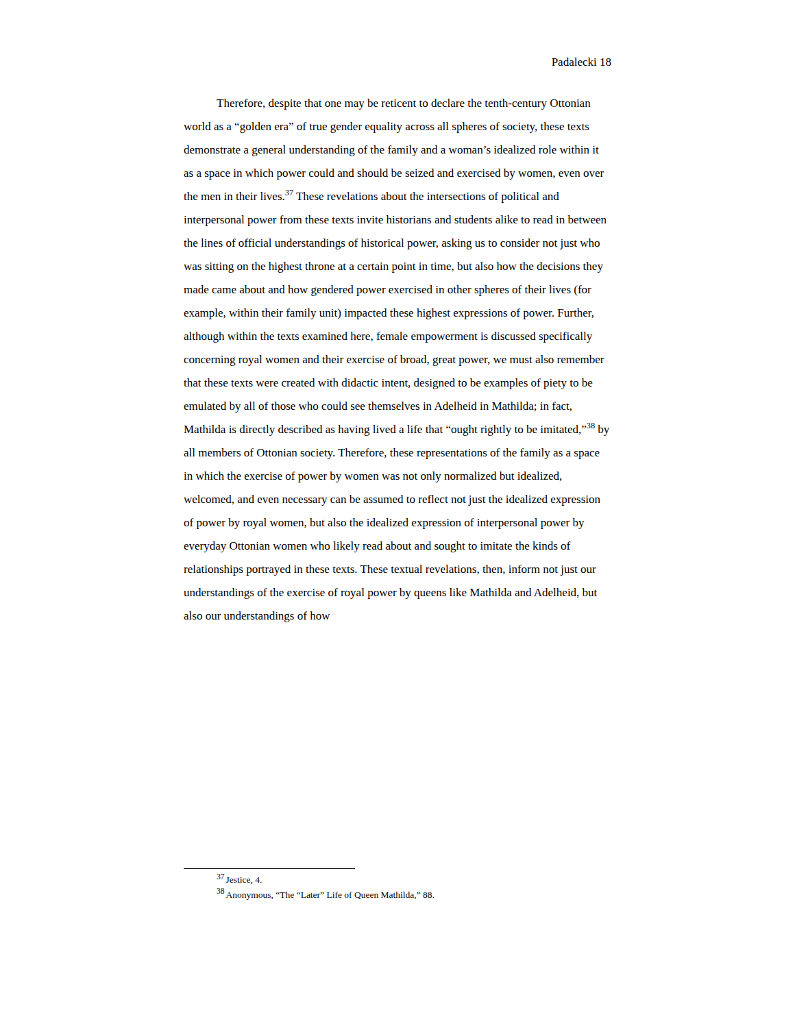Padalecki 18
Therefore, despite that one may be reticent to declare the tenth-century Ottonian world as a “golden era” of true gender equality across all spheres of society, these texts demonstrate a general understanding of the family and a woman’s idealized role within it as a space in which power could and should be seized and exercised by women, even over the men in their lives.37 These revelations about the intersections of political and interpersonal power from these texts invite historians and students alike to read in between the lines of official understandings of historical power, asking us to consider not just who was sitting on the highest throne at a certain point in time, but also how the decisions they made came about and how gendered power exercised in other spheres of their lives (for example, within their family unit) impacted these highest expressions of power. Further, although within the texts examined here, female empowerment is discussed specifically concerning royal women and their exercise of broad, great power, we must also remember that these texts were created with didactic intent, designed to be examples of piety to be emulated by all of those who could see themselves in Adelheid in Mathilda; in fact, Mathilda is directly described as having lived a life that “ought rightly to be imitated,”38 by all members of Ottonian society. Therefore, these representations of the family as a space in which the exercise of power by women was not only normalized but idealized, welcomed, and even necessary can be assumed to reflect not just the idealized expression of power by royal women, but also the idealized expression of interpersonal power by everyday Ottonian women who likely read about and sought to imitate the kinds of relationships portrayed in these texts. These textual revelations, then, inform not just our understandings of the exercise of royal power by queens like Mathilda and Adelheid, but also our understandings of how
37Jestice, 4.
38Anonymous, “The “Later” Life of Queen Mathilda,” 88.